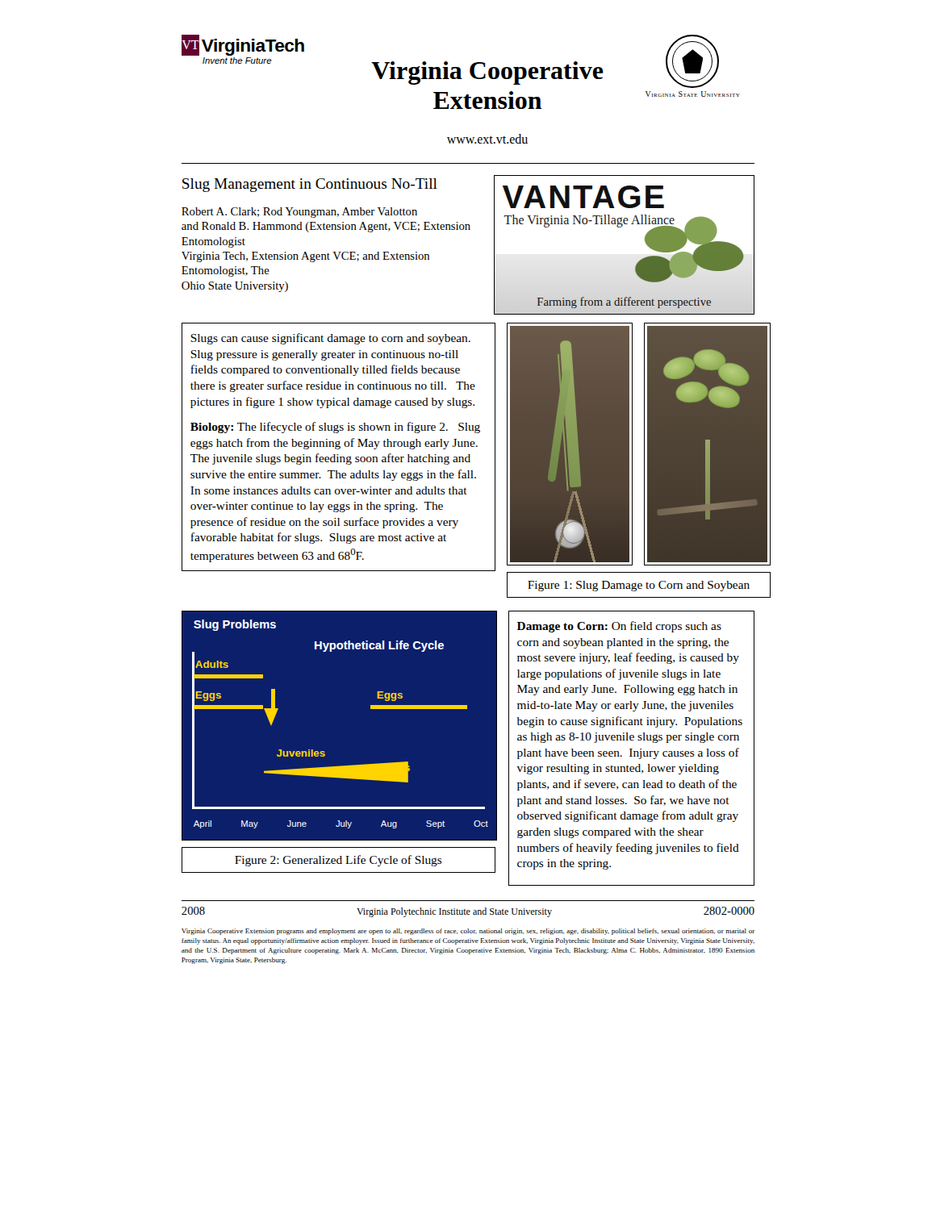VT VirginiaTech
Invent the Future
Virginia Cooperative Extension
www.ext.vt.edu
Virginia State University
Slug Management in Continuous No-Till
Robert A. Clark; Rod Youngman, Amber Valotton
and Ronald B. Hammond (Extension Agent, VCE; Extension Entomologist
Virginia Tech, Extension Agent VCE; and Extension Entomologist, The
Ohio State University)
VANTAGE
The Virginia No-Tillage Alliance
Farming from a different perspective
Slugs can cause significant damage to corn and soybean. Slug pressure is generally greater in continuous no-till fields compared to conventionally tilled fields because there is greater surface residue in continuous no till. The pictures in figure 1 show typical damage caused by slugs.
Biology: The lifecycle of slugs is shown in figure 2. Slug eggs hatch from the beginning of May through early June. The juvenile slugs begin feeding soon after hatching and survive the entire summer. The adults lay eggs in the fall. In some instances adults can over-winter and adults that over-winter continue to lay eggs in the spring. The presence of residue on the soil surface provides a very favorable habitat for slugs. Slugs are most active at temperatures between 63 and 680F.
Figure 1: Slug Damage to Corn and Soybean
Slug Problems
Hypothetical Life Cycle
Adults
Eggs
Eggs
Juveniles
Adults
April May June July Aug Sept Oct
Figure 2: Generalized Life Cycle of Slugs
Damage to Corn: On field crops such as corn and soybean planted in the spring, the most severe injury, leaf feeding, is caused by large populations of juvenile slugs in late May and early June. Following egg hatch in mid-to-late May or early June, the juveniles begin to cause significant injury. Populations as high as 8-10 juvenile slugs per single corn plant have been seen. Injury causes a loss of vigor resulting in stunted, lower yielding plants, and if severe, can lead to death of the plant and stand losses. So far, we have not observed significant damage from adult gray garden slugs compared with the shear numbers of heavily feeding juveniles to field crops in the spring.
2008
Virginia Polytechnic Institute and State University
2802-0000
Virginia Cooperative Extension programs and employment are open to all, regardless of race, color, national origin, sex, religion, age, disability, political beliefs, sexual orientation, or marital or family status. An equal opportunity/affirmative action employer. Issued in furtherance of Cooperative Extension work, Virginia Polytechnic Institute and State University, Virginia State University, and the U.S. Department of Agriculture cooperating. Mark A. McCann, Director, Virginia Cooperative Extension, Virginia Tech, Blacksburg; Alma C. Hobbs, Administrator, 1890 Extension Program, Virginia State, Petersburg.